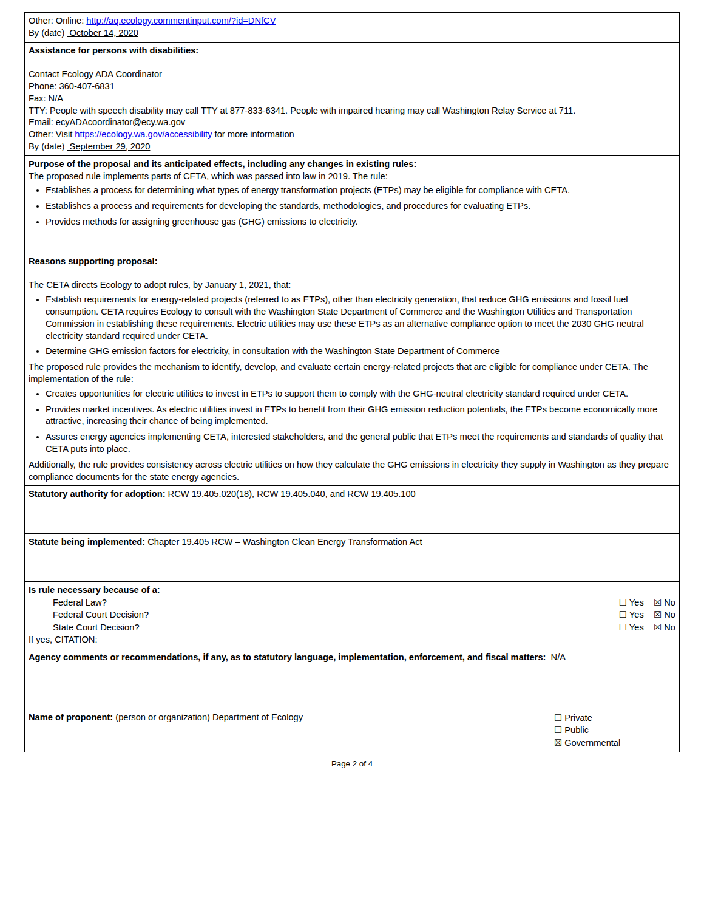| Other: Online: http://aq.ecology.commentinput.com/?id=DNfCV By (date) October 14, 2020 |
| Assistance for persons with disabilities: Contact Ecology ADA Coordinator Phone: 360-407-6831 Fax: N/A TTY: People with speech disability may call TTY at 877-833-6341. People with impaired hearing may call Washington Relay Service at 711. Email: ecyADAcoordinator@ecy.wa.gov Other: Visit https://ecology.wa.gov/accessibility for more information By (date) September 29, 2020 |
| Purpose of the proposal and its anticipated effects, including any changes in existing rules: The proposed rule implements parts of CETA, which was passed into law in 2019. The rule: Establishes a process for determining what types of energy transformation projects (ETPs) may be eligible for compliance with CETA. Establishes a process and requirements for developing the standards, methodologies, and procedures for evaluating ETPs. Provides methods for assigning greenhouse gas (GHG) emissions to electricity. |
| Reasons supporting proposal: The CETA directs Ecology to adopt rules, by January 1, 2021, that: Establish requirements for energy-related projects (referred to as ETPs), other than electricity generation, that reduce GHG emissions and fossil fuel consumption. CETA requires Ecology to consult with the Washington State Department of Commerce and the Washington Utilities and Transportation Commission in establishing these requirements. Electric utilities may use these ETPs as an alternative compliance option to meet the 2030 GHG neutral electricity standard required under CETA. Determine GHG emission factors for electricity, in consultation with the Washington State Department of Commerce The proposed rule provides the mechanism to identify, develop, and evaluate certain energy-related projects that are eligible for compliance under CETA. The implementation of the rule: Creates opportunities for electric utilities to invest in ETPs to support them to comply with the GHG-neutral electricity standard required under CETA. Provides market incentives. As electric utilities invest in ETPs to benefit from their GHG emission reduction potentials, the ETPs become economically more attractive, increasing their chance of being implemented. Assures energy agencies implementing CETA, interested stakeholders, and the general public that ETPs meet the requirements and standards of quality that CETA puts into place. Additionally, the rule provides consistency across electric utilities on how they calculate the GHG emissions in electricity they supply in Washington as they prepare compliance documents for the state energy agencies. |
| Statutory authority for adoption: RCW 19.405.020(18), RCW 19.405.040, and RCW 19.405.100 |
| Statute being implemented: Chapter 19.405 RCW – Washington Clean Energy Transformation Act |
| Is rule necessary because of a: Federal Law? ☐ Yes ☒ No Federal Court Decision? ☐ Yes ☒ No State Court Decision? ☐ Yes ☒ No If yes, CITATION: |
| Agency comments or recommendations, if any, as to statutory language, implementation, enforcement, and fiscal matters: N/A |
| Name of proponent: (person or organization) Department of Ecology | ☐ Private ☐ Public ☒ Governmental |
Page 2 of 4